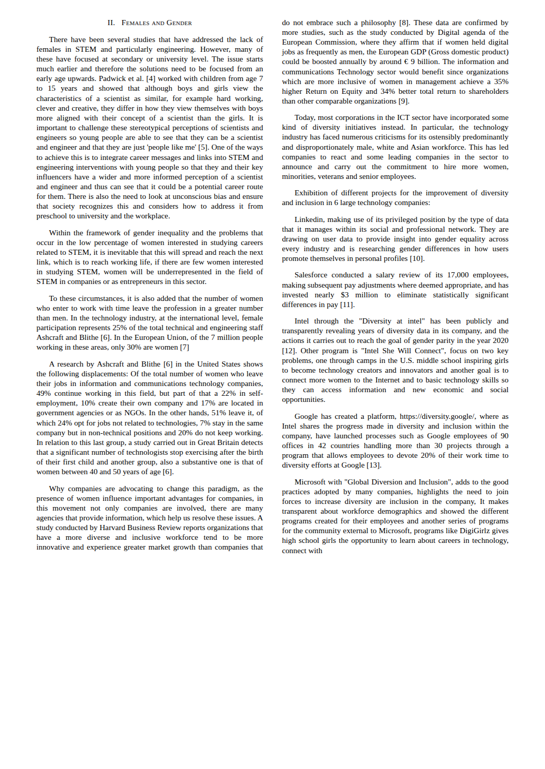II. Females and Gender
There have been several studies that have addressed the lack of females in STEM and particularly engineering. However, many of these have focused at secondary or university level. The issue starts much earlier and therefore the solutions need to be focused from an early age upwards. Padwick et al. [4] worked with children from age 7 to 15 years and showed that although boys and girls view the characteristics of a scientist as similar, for example hard working, clever and creative, they differ in how they view themselves with boys more aligned with their concept of a scientist than the girls. It is important to challenge these stereotypical perceptions of scientists and engineers so young people are able to see that they can be a scientist and engineer and that they are just 'people like me' [5]. One of the ways to achieve this is to integrate career messages and links into STEM and engineering interventions with young people so that they and their key influencers have a wider and more informed perception of a scientist and engineer and thus can see that it could be a potential career route for them. There is also the need to look at unconscious bias and ensure that society recognizes this and considers how to address it from preschool to university and the workplace.
Within the framework of gender inequality and the problems that occur in the low percentage of women interested in studying careers related to STEM, it is inevitable that this will spread and reach the next link, which is to reach working life, if there are few women interested in studying STEM, women will be underrepresented in the field of STEM in companies or as entrepreneurs in this sector.
To these circumstances, it is also added that the number of women who enter to work with time leave the profession in a greater number than men. In the technology industry, at the international level, female participation represents 25% of the total technical and engineering staff Ashcraft and Blithe [6]. In the European Union, of the 7 million people working in these areas, only 30% are women [7]
A research by Ashcraft and Blithe [6] in the United States shows the following displacements: Of the total number of women who leave their jobs in information and communications technology companies, 49% continue working in this field, but part of that a 22% in self-employment, 10% create their own company and 17% are located in government agencies or as NGOs. In the other hands, 51% leave it, of which 24% opt for jobs not related to technologies, 7% stay in the same company but in non-technical positions and 20% do not keep working. In relation to this last group, a study carried out in Great Britain detects that a significant number of technologists stop exercising after the birth of their first child and another group, also a substantive one is that of women between 40 and 50 years of age [6].
Why companies are advocating to change this paradigm, as the presence of women influence important advantages for companies, in this movement not only companies are involved, there are many agencies that provide information, which help us resolve these issues. A study conducted by Harvard Business Review reports organizations that have a more diverse and inclusive workforce tend to be more innovative and experience greater market growth than companies that do not embrace such a philosophy [8]. These data are confirmed by more studies, such as the study conducted by Digital agenda of the European Commission, where they affirm that if women held digital jobs as frequently as men, the European GDP (Gross domestic product) could be boosted annually by around € 9 billion. The information and communications Technology sector would benefit since organizations which are more inclusive of women in management achieve a 35% higher Return on Equity and 34% better total return to shareholders than other comparable organizations [9].
Today, most corporations in the ICT sector have incorporated some kind of diversity initiatives instead. In particular, the technology industry has faced numerous criticisms for its ostensibly predominantly and disproportionately male, white and Asian workforce. This has led companies to react and some leading companies in the sector to announce and carry out the commitment to hire more women, minorities, veterans and senior employees.
Exhibition of different projects for the improvement of diversity and inclusion in 6 large technology companies:
Linkedin, making use of its privileged position by the type of data that it manages within its social and professional network. They are drawing on user data to provide insight into gender equality across every industry and is researching gender differences in how users promote themselves in personal profiles [10].
Salesforce conducted a salary review of its 17,000 employees, making subsequent pay adjustments where deemed appropriate, and has invested nearly $3 million to eliminate statistically significant differences in pay [11].
Intel through the "Diversity at intel" has been publicly and transparently revealing years of diversity data in its company, and the actions it carries out to reach the goal of gender parity in the year 2020 [12]. Other program is "Intel She Will Connect", focus on two key problems, one through camps in the U.S. middle school inspiring girls to become technology creators and innovators and another goal is to connect more women to the Internet and to basic technology skills so they can access information and new economic and social opportunities.
Google has created a platform, https://diversity.google/, where as Intel shares the progress made in diversity and inclusion within the company, have launched processes such as Google employees of 90 offices in 42 countries handling more than 30 projects through a program that allows employees to devote 20% of their work time to diversity efforts at Google [13].
Microsoft with "Global Diversion and Inclusion", adds to the good practices adopted by many companies, highlights the need to join forces to increase diversity are inclusion in the company, It makes transparent about workforce demographics and showed the different programs created for their employees and another series of programs for the community external to Microsoft, programs like DigiGirlz gives high school girls the opportunity to learn about careers in technology, connect with